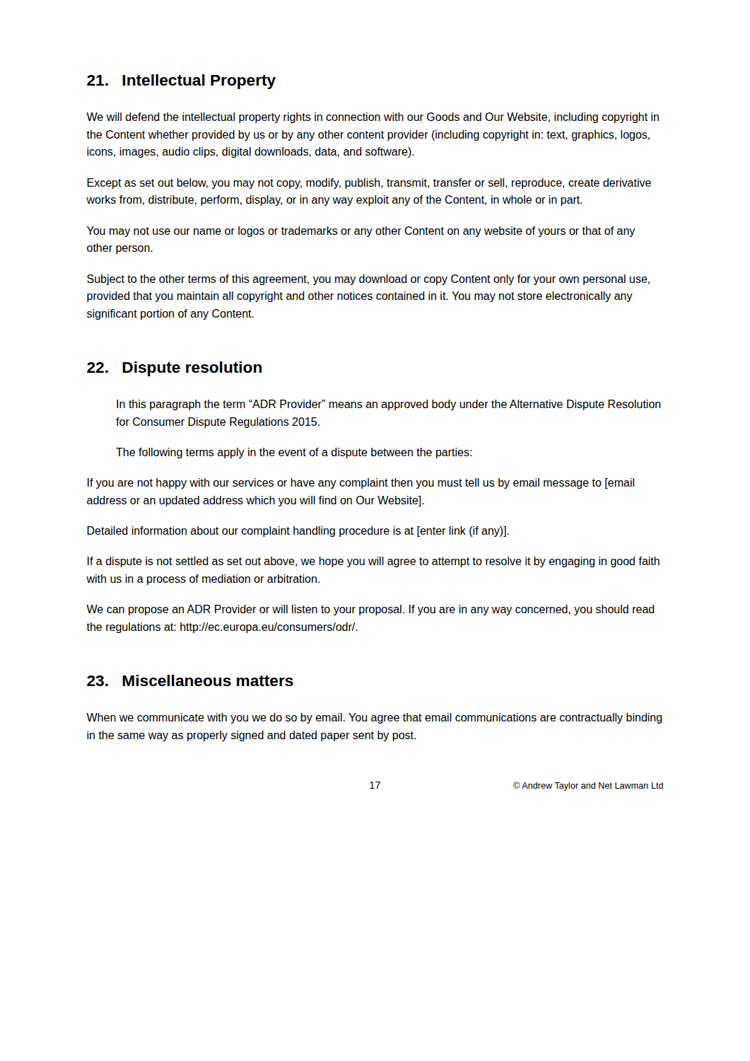21. Intellectual Property
We will defend the intellectual property rights in connection with our Goods and Our Website, including copyright in the Content whether provided by us or by any other content provider (including copyright in: text, graphics, logos, icons, images, audio clips, digital downloads, data, and software).
Except as set out below, you may not copy, modify, publish, transmit, transfer or sell, reproduce, create derivative works from, distribute, perform, display, or in any way exploit any of the Content, in whole or in part.
You may not use our name or logos or trademarks or any other Content on any website of yours or that of any other person.
Subject to the other terms of this agreement, you may download or copy Content only for your own personal use, provided that you maintain all copyright and other notices contained in it. You may not store electronically any significant portion of any Content.
22. Dispute resolution
In this paragraph the term “ADR Provider” means an approved body under the Alternative Dispute Resolution for Consumer Dispute Regulations 2015.
The following terms apply in the event of a dispute between the parties:
If you are not happy with our services or have any complaint then you must tell us by email message to [email address or an updated address which you will find on Our Website].
Detailed information about our complaint handling procedure is at [enter link (if any)].
If a dispute is not settled as set out above, we hope you will agree to attempt to resolve it by engaging in good faith with us in a process of mediation or arbitration.
We can propose an ADR Provider or will listen to your proposal. If you are in any way concerned, you should read the regulations at: http://ec.europa.eu/consumers/odr/.
23. Miscellaneous matters
When we communicate with you we do so by email. You agree that email communications are contractually binding in the same way as properly signed and dated paper sent by post.
17
© Andrew Taylor and Net Lawman Ltd